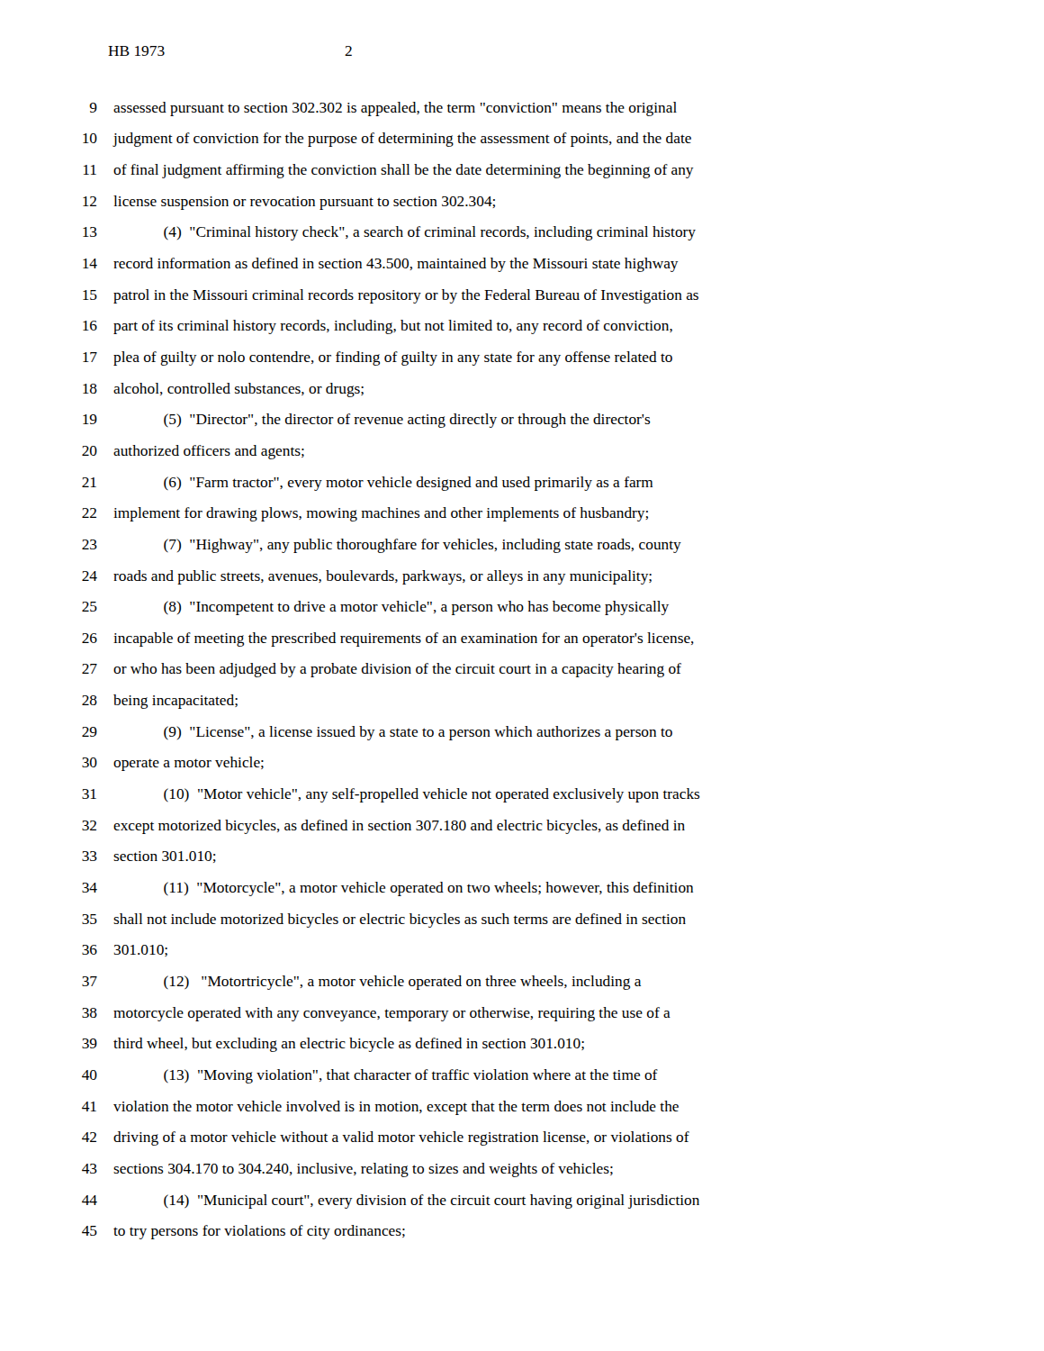HB 1973 2
9 assessed pursuant to section 302.302 is appealed, the term "conviction" means the original
10 judgment of conviction for the purpose of determining the assessment of points, and the date
11 of final judgment affirming the conviction shall be the date determining the beginning of any
12 license suspension or revocation pursuant to section 302.304;
13 (4) "Criminal history check", a search of criminal records, including criminal history
14 record information as defined in section 43.500, maintained by the Missouri state highway
15 patrol in the Missouri criminal records repository or by the Federal Bureau of Investigation as
16 part of its criminal history records, including, but not limited to, any record of conviction,
17 plea of guilty or nolo contendre, or finding of guilty in any state for any offense related to
18 alcohol, controlled substances, or drugs;
19 (5) "Director", the director of revenue acting directly or through the director's
20 authorized officers and agents;
21 (6) "Farm tractor", every motor vehicle designed and used primarily as a farm
22 implement for drawing plows, mowing machines and other implements of husbandry;
23 (7) "Highway", any public thoroughfare for vehicles, including state roads, county
24 roads and public streets, avenues, boulevards, parkways, or alleys in any municipality;
25 (8) "Incompetent to drive a motor vehicle", a person who has become physically
26 incapable of meeting the prescribed requirements of an examination for an operator's license,
27 or who has been adjudged by a probate division of the circuit court in a capacity hearing of
28 being incapacitated;
29 (9) "License", a license issued by a state to a person which authorizes a person to
30 operate a motor vehicle;
31 (10) "Motor vehicle", any self-propelled vehicle not operated exclusively upon tracks
32 except motorized bicycles, as defined in section 307.180 and electric bicycles, as defined in
33 section 301.010;
34 (11) "Motorcycle", a motor vehicle operated on two wheels; however, this definition
35 shall not include motorized bicycles or electric bicycles as such terms are defined in section
36 301.010;
37 (12) "Motortricycle", a motor vehicle operated on three wheels, including a
38 motorcycle operated with any conveyance, temporary or otherwise, requiring the use of a
39 third wheel, but excluding an electric bicycle as defined in section 301.010;
40 (13) "Moving violation", that character of traffic violation where at the time of
41 violation the motor vehicle involved is in motion, except that the term does not include the
42 driving of a motor vehicle without a valid motor vehicle registration license, or violations of
43 sections 304.170 to 304.240, inclusive, relating to sizes and weights of vehicles;
44 (14) "Municipal court", every division of the circuit court having original jurisdiction
45 to try persons for violations of city ordinances;